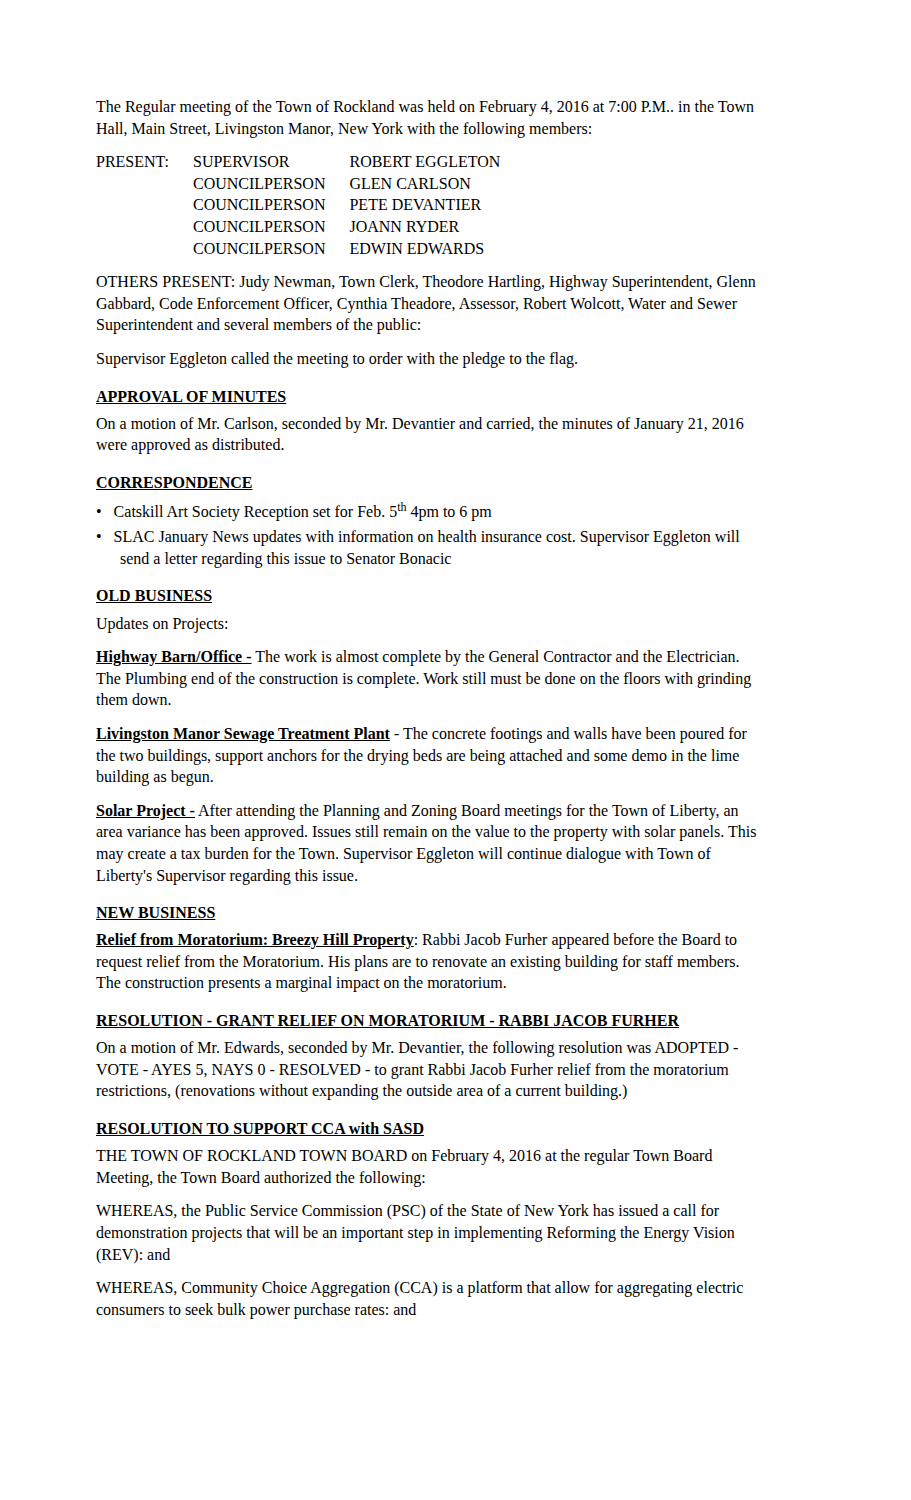The Regular meeting of the Town of Rockland was held on February 4, 2016 at 7:00 P.M.. in the Town Hall, Main Street, Livingston Manor, New York with the following members:
| PRESENT: | SUPERVISOR | ROBERT EGGLETON |
| | COUNCILPERSON | GLEN CARLSON |
| | COUNCILPERSON | PETE DEVANTIER |
| | COUNCILPERSON | JOANN RYDER |
| | COUNCILPERSON | EDWIN EDWARDS |
OTHERS PRESENT: Judy Newman, Town Clerk, Theodore Hartling, Highway Superintendent, Glenn Gabbard, Code Enforcement Officer, Cynthia Theadore, Assessor, Robert Wolcott, Water and Sewer Superintendent and several members of the public:
Supervisor Eggleton called the meeting to order with the pledge to the flag.
APPROVAL OF MINUTES
On a motion of Mr. Carlson, seconded by Mr. Devantier and carried, the minutes of January 21, 2016 were approved as distributed.
CORRESPONDENCE
Catskill Art Society Reception set for Feb. 5th 4pm to 6 pm
SLAC January News updates with information on health insurance cost. Supervisor Eggleton will send a letter regarding this issue to Senator Bonacic
OLD BUSINESS
Updates on Projects:
Highway Barn/Office - The work is almost complete by the General Contractor and the Electrician. The Plumbing end of the construction is complete. Work still must be done on the floors with grinding them down.
Livingston Manor Sewage Treatment Plant - The concrete footings and walls have been poured for the two buildings, support anchors for the drying beds are being attached and some demo in the lime building as begun.
Solar Project - After attending the Planning and Zoning Board meetings for the Town of Liberty, an area variance has been approved. Issues still remain on the value to the property with solar panels. This may create a tax burden for the Town. Supervisor Eggleton will continue dialogue with Town of Liberty's Supervisor regarding this issue.
NEW BUSINESS
Relief from Moratorium: Breezy Hill Property: Rabbi Jacob Furher appeared before the Board to request relief from the Moratorium. His plans are to renovate an existing building for staff members. The construction presents a marginal impact on the moratorium.
RESOLUTION - GRANT RELIEF ON MORATORIUM - RABBI JACOB FURHER
On a motion of Mr. Edwards, seconded by Mr. Devantier, the following resolution was ADOPTED - VOTE - AYES 5, NAYS 0 - RESOLVED - to grant Rabbi Jacob Furher relief from the moratorium restrictions, (renovations without expanding the outside area of a current building.)
RESOLUTION TO SUPPORT CCA with SASD
THE TOWN OF ROCKLAND TOWN BOARD on February 4, 2016 at the regular Town Board Meeting, the Town Board authorized the following:
WHEREAS, the Public Service Commission (PSC) of the State of New York has issued a call for demonstration projects that will be an important step in implementing Reforming the Energy Vision (REV): and
WHEREAS, Community Choice Aggregation (CCA) is a platform that allow for aggregating electric consumers to seek bulk power purchase rates: and